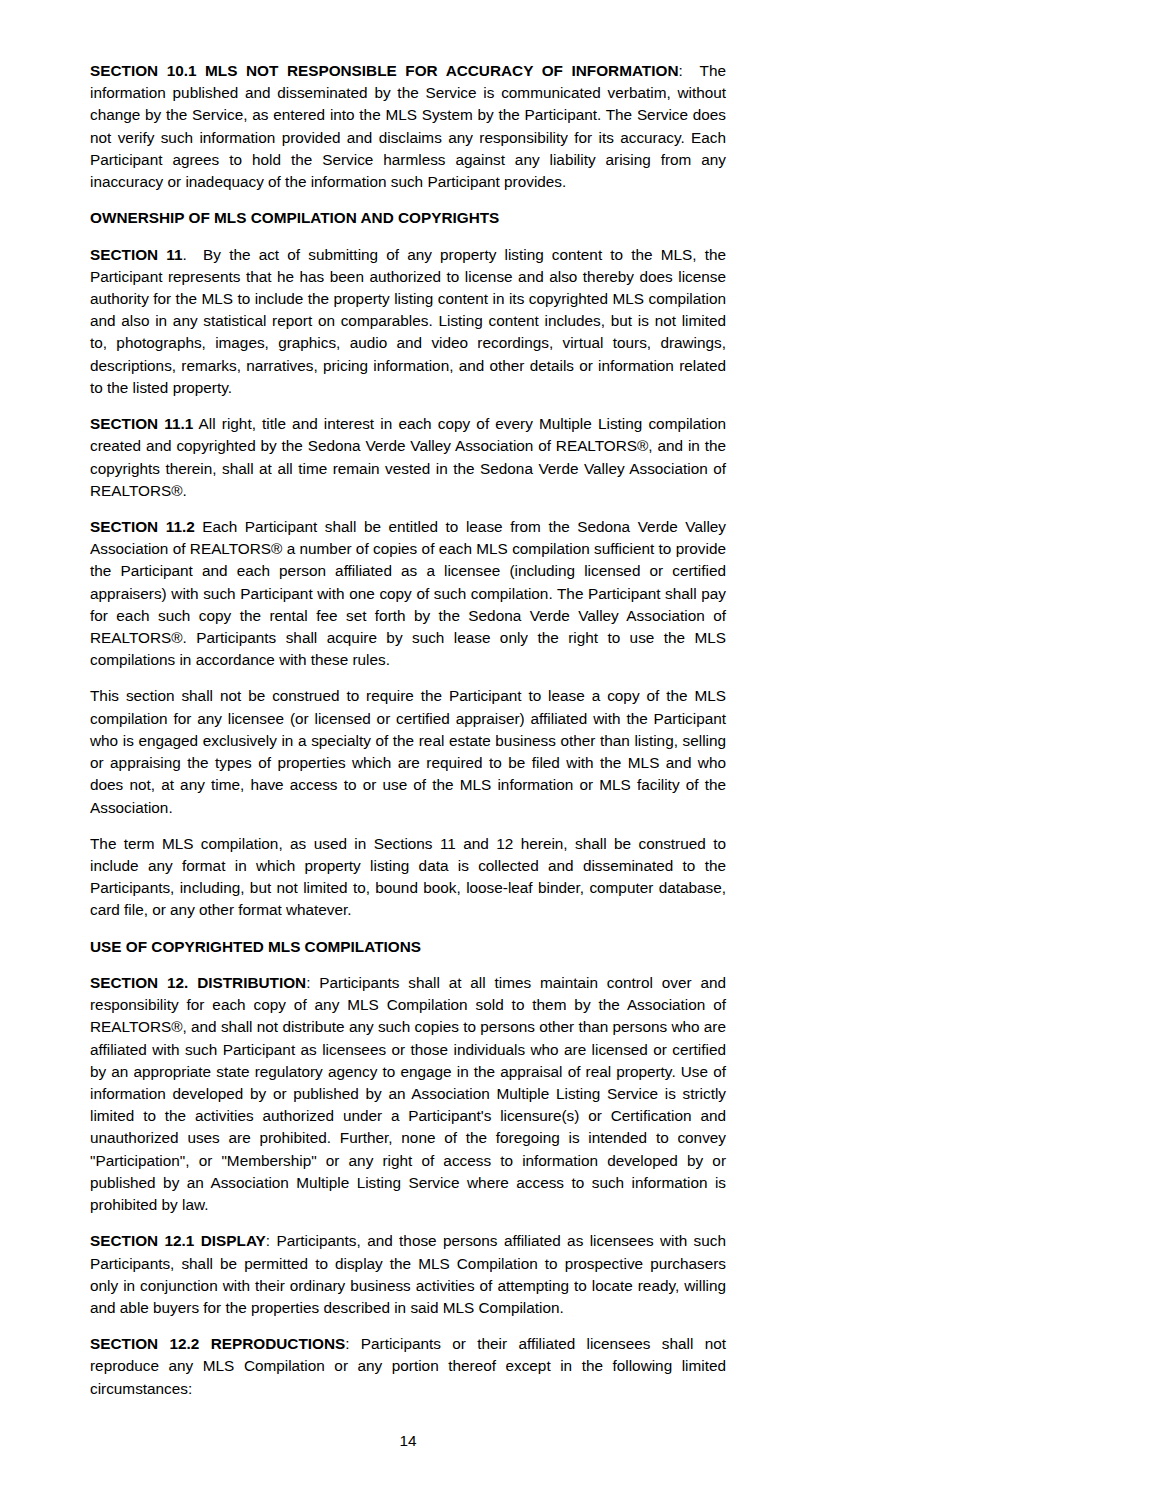SECTION 10.1 MLS NOT RESPONSIBLE FOR ACCURACY OF INFORMATION: The information published and disseminated by the Service is communicated verbatim, without change by the Service, as entered into the MLS System by the Participant. The Service does not verify such information provided and disclaims any responsibility for its accuracy. Each Participant agrees to hold the Service harmless against any liability arising from any inaccuracy or inadequacy of the information such Participant provides.
OWNERSHIP OF MLS COMPILATION AND COPYRIGHTS
SECTION 11. By the act of submitting of any property listing content to the MLS, the Participant represents that he has been authorized to license and also thereby does license authority for the MLS to include the property listing content in its copyrighted MLS compilation and also in any statistical report on comparables. Listing content includes, but is not limited to, photographs, images, graphics, audio and video recordings, virtual tours, drawings, descriptions, remarks, narratives, pricing information, and other details or information related to the listed property.
SECTION 11.1 All right, title and interest in each copy of every Multiple Listing compilation created and copyrighted by the Sedona Verde Valley Association of REALTORS®, and in the copyrights therein, shall at all time remain vested in the Sedona Verde Valley Association of REALTORS®.
SECTION 11.2 Each Participant shall be entitled to lease from the Sedona Verde Valley Association of REALTORS® a number of copies of each MLS compilation sufficient to provide the Participant and each person affiliated as a licensee (including licensed or certified appraisers) with such Participant with one copy of such compilation. The Participant shall pay for each such copy the rental fee set forth by the Sedona Verde Valley Association of REALTORS®. Participants shall acquire by such lease only the right to use the MLS compilations in accordance with these rules.
This section shall not be construed to require the Participant to lease a copy of the MLS compilation for any licensee (or licensed or certified appraiser) affiliated with the Participant who is engaged exclusively in a specialty of the real estate business other than listing, selling or appraising the types of properties which are required to be filed with the MLS and who does not, at any time, have access to or use of the MLS information or MLS facility of the Association.
The term MLS compilation, as used in Sections 11 and 12 herein, shall be construed to include any format in which property listing data is collected and disseminated to the Participants, including, but not limited to, bound book, loose-leaf binder, computer database, card file, or any other format whatever.
USE OF COPYRIGHTED MLS COMPILATIONS
SECTION 12. DISTRIBUTION: Participants shall at all times maintain control over and responsibility for each copy of any MLS Compilation sold to them by the Association of REALTORS®, and shall not distribute any such copies to persons other than persons who are affiliated with such Participant as licensees or those individuals who are licensed or certified by an appropriate state regulatory agency to engage in the appraisal of real property. Use of information developed by or published by an Association Multiple Listing Service is strictly limited to the activities authorized under a Participant's licensure(s) or Certification and unauthorized uses are prohibited. Further, none of the foregoing is intended to convey "Participation", or "Membership" or any right of access to information developed by or published by an Association Multiple Listing Service where access to such information is prohibited by law.
SECTION 12.1 DISPLAY: Participants, and those persons affiliated as licensees with such Participants, shall be permitted to display the MLS Compilation to prospective purchasers only in conjunction with their ordinary business activities of attempting to locate ready, willing and able buyers for the properties described in said MLS Compilation.
SECTION 12.2 REPRODUCTIONS: Participants or their affiliated licensees shall not reproduce any MLS Compilation or any portion thereof except in the following limited circumstances:
14